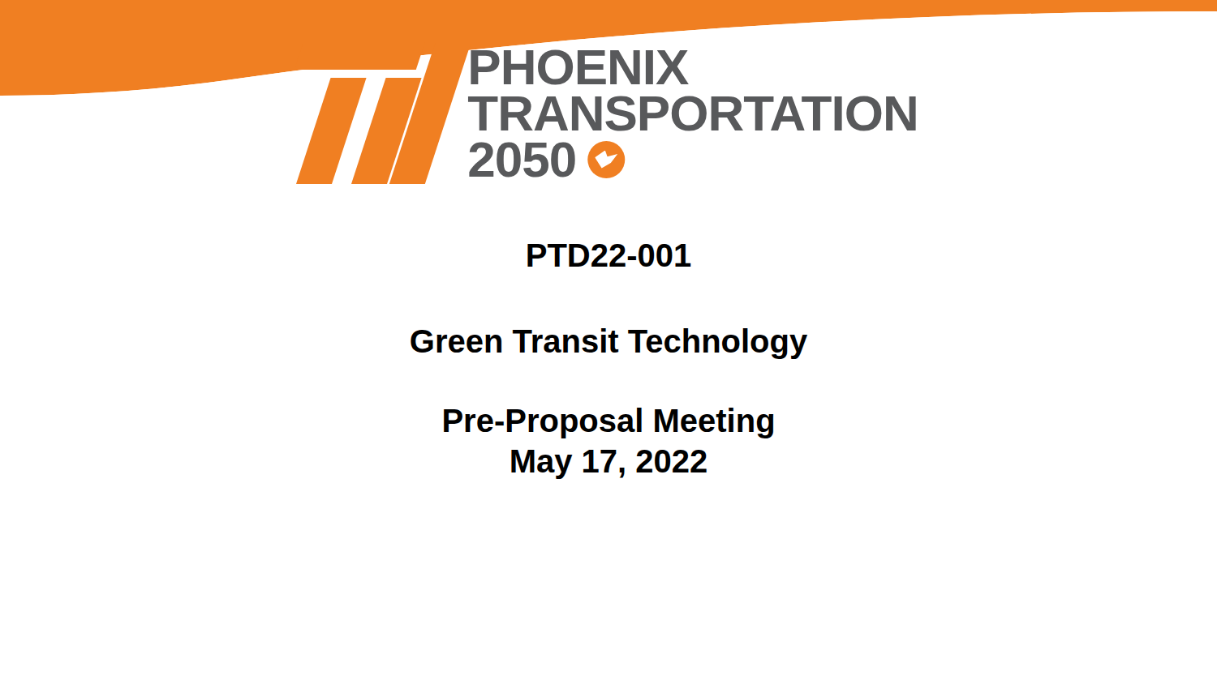Phoenix
Transportation
2050
PTD22-001
Green Transit Technology
Pre-Proposal Meeting
May 17, 2022